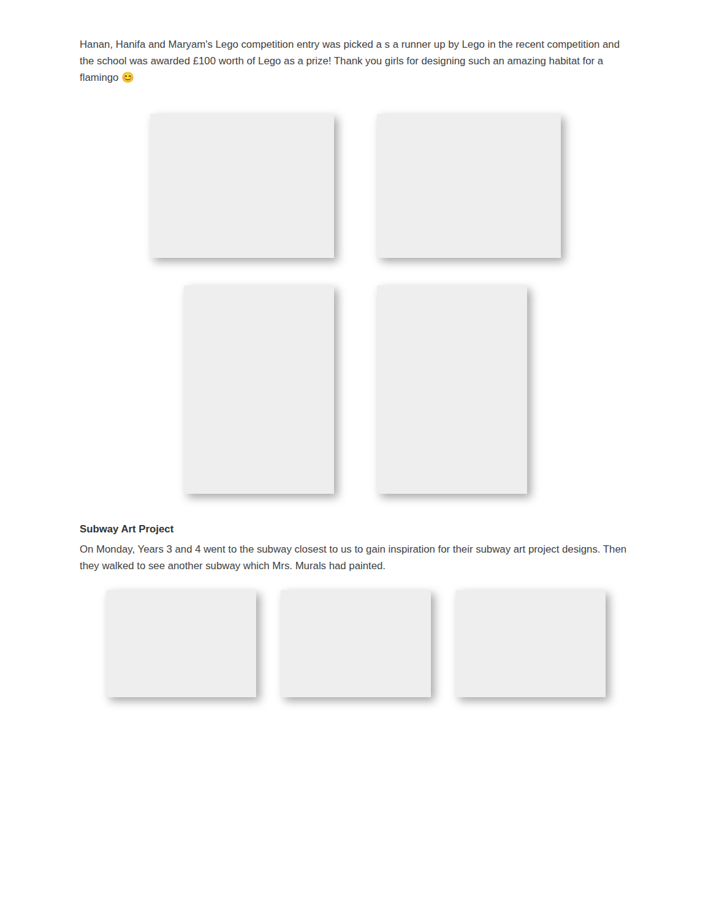Hanan, Hanifa and Maryam's Lego competition entry was picked a s a runner up by Lego in the recent competition and the school was awarded £100 worth of Lego as a prize! Thank you girls for designing such an amazing habitat for a flamingo 😊
Subway Art Project
On Monday, Years 3 and 4 went to the subway closest to us to gain inspiration for their subway art project designs. Then they walked to see another subway which Mrs. Murals had painted.